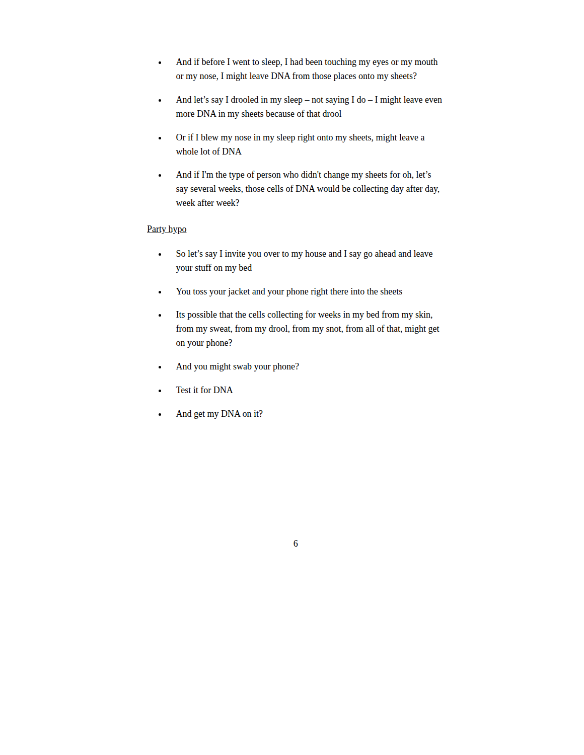And if before I went to sleep, I had been touching my eyes or my mouth or my nose, I might leave DNA from those places onto my sheets?
And let’s say I drooled in my sleep – not saying I do – I might leave even more DNA in my sheets because of that drool
Or if I blew my nose in my sleep right onto my sheets, might leave a whole lot of DNA
And if I'm the type of person who didn't change my sheets for oh, let’s say several weeks, those cells of DNA would be collecting day after day, week after week?
Party hypo
So let’s say I invite you over to my house and I say go ahead and leave your stuff on my bed
You toss your jacket and your phone right there into the sheets
Its possible that the cells collecting for weeks in my bed from my skin, from my sweat, from my drool, from my snot, from all of that, might get on your phone?
And you might swab your phone?
Test it for DNA
And get my DNA on it?
6